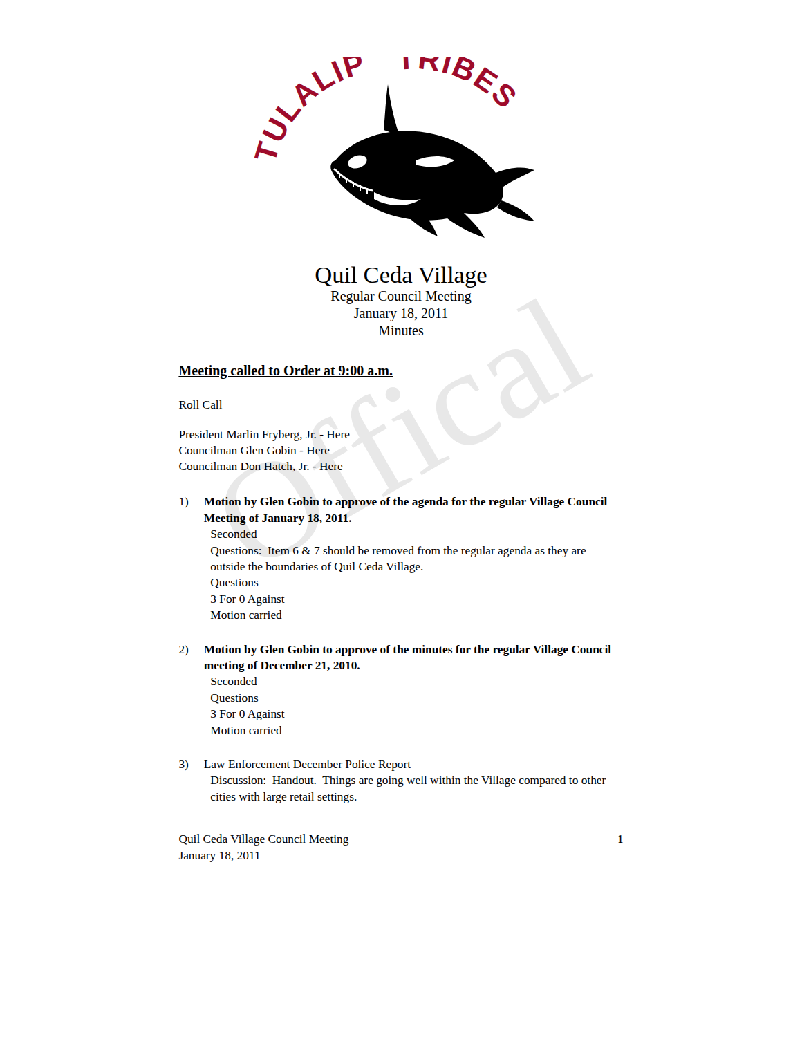Offical
Tulalip Tribes logo TULALIP TRIBES
Quil Ceda Village
Regular Council Meeting
January 18, 2011
Minutes
Meeting called to Order at 9:00 a.m.
Roll Call
President Marlin Fryberg, Jr. - Here
Councilman Glen Gobin - Here
Councilman Don Hatch, Jr. - Here
1)
Motion by Glen Gobin to approve of the agenda for the regular Village Council Meeting of January 18, 2011.
Seconded
Questions: Item 6 & 7 should be removed from the regular agenda as they are outside the boundaries of Quil Ceda Village.
Questions
3 For 0 Against
Motion carried
2)
Motion by Glen Gobin to approve of the minutes for the regular Village Council meeting of December 21, 2010.
Seconded
Questions
3 For 0 Against
Motion carried
3)
Law Enforcement December Police Report
Discussion: Handout. Things are going well within the Village compared to other cities with large retail settings.
Quil Ceda Village Council Meeting
January 18, 2011
1